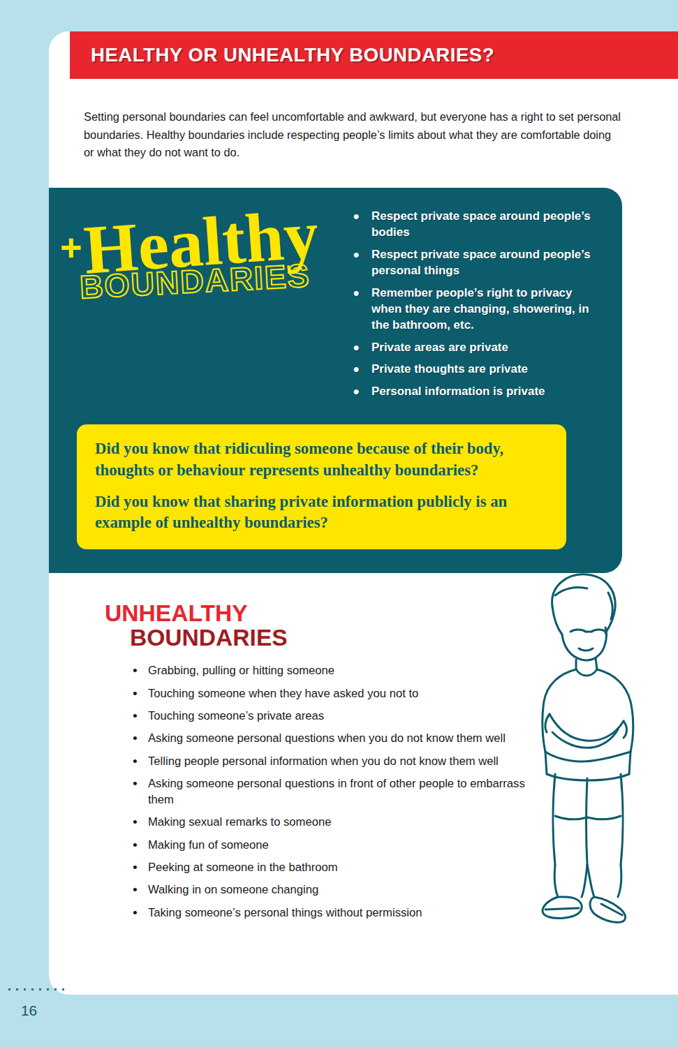Healthy or Unhealthy Boundaries?
Setting personal boundaries can feel uncomfortable and awkward, but everyone has a right to set personal boundaries. Healthy boundaries include respecting people’s limits about what they are comfortable doing or what they do not want to do.
Healthy BOUNDARIES
Respect private space around people’s bodies
Respect private space around people’s personal things
Remember people’s right to privacy when they are changing, showering, in the bathroom, etc.
Private areas are private
Private thoughts are private
Personal information is private
Did you know that ridiculing someone because of their body, thoughts or behaviour represents unhealthy boundaries?
Did you know that sharing private information publicly is an example of unhealthy boundaries?
Unhealthy Boundaries
Grabbing, pulling or hitting someone
Touching someone when they have asked you not to
Touching someone’s private areas
Asking someone personal questions when you do not know them well
Telling people personal information when you do not know them well
Asking someone personal questions in front of other people to embarrass them
Making sexual remarks to someone
Making fun of someone
Peeking at someone in the bathroom
Walking in on someone changing
Taking someone’s personal things without permission
16